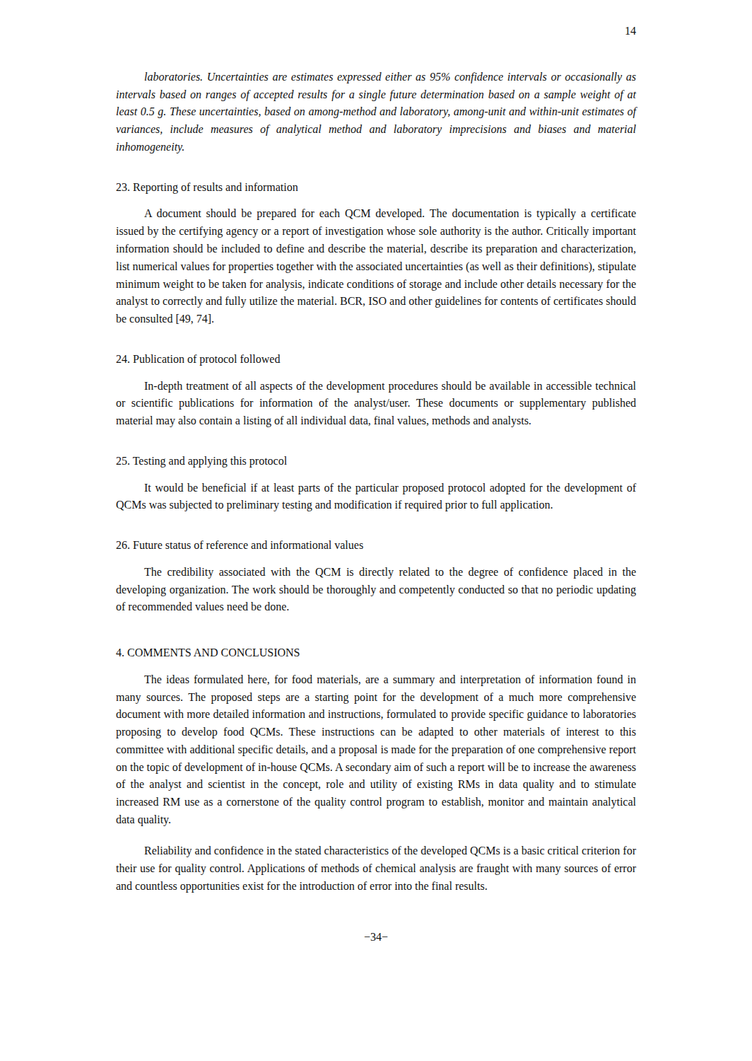14
laboratories. Uncertainties are estimates expressed either as 95% confidence intervals or occasionally as intervals based on ranges of accepted results for a single future determination based on a sample weight of at least 0.5 g. These uncertainties, based on among-method and laboratory, among-unit and within-unit estimates of variances, include measures of analytical method and laboratory imprecisions and biases and material inhomogeneity.
23. Reporting of results and information
A document should be prepared for each QCM developed. The documentation is typically a certificate issued by the certifying agency or a report of investigation whose sole authority is the author. Critically important information should be included to define and describe the material, describe its preparation and characterization, list numerical values for properties together with the associated uncertainties (as well as their definitions), stipulate minimum weight to be taken for analysis, indicate conditions of storage and include other details necessary for the analyst to correctly and fully utilize the material. BCR, ISO and other guidelines for contents of certificates should be consulted [49, 74].
24. Publication of protocol followed
In-depth treatment of all aspects of the development procedures should be available in accessible technical or scientific publications for information of the analyst/user. These documents or supplementary published material may also contain a listing of all individual data, final values, methods and analysts.
25. Testing and applying this protocol
It would be beneficial if at least parts of the particular proposed protocol adopted for the development of QCMs was subjected to preliminary testing and modification if required prior to full application.
26. Future status of reference and informational values
The credibility associated with the QCM is directly related to the degree of confidence placed in the developing organization. The work should be thoroughly and competently conducted so that no periodic updating of recommended values need be done.
4. COMMENTS AND CONCLUSIONS
The ideas formulated here, for food materials, are a summary and interpretation of information found in many sources. The proposed steps are a starting point for the development of a much more comprehensive document with more detailed information and instructions, formulated to provide specific guidance to laboratories proposing to develop food QCMs. These instructions can be adapted to other materials of interest to this committee with additional specific details, and a proposal is made for the preparation of one comprehensive report on the topic of development of in-house QCMs. A secondary aim of such a report will be to increase the awareness of the analyst and scientist in the concept, role and utility of existing RMs in data quality and to stimulate increased RM use as a cornerstone of the quality control program to establish, monitor and maintain analytical data quality.
Reliability and confidence in the stated characteristics of the developed QCMs is a basic critical criterion for their use for quality control. Applications of methods of chemical analysis are fraught with many sources of error and countless opportunities exist for the introduction of error into the final results.
−34−